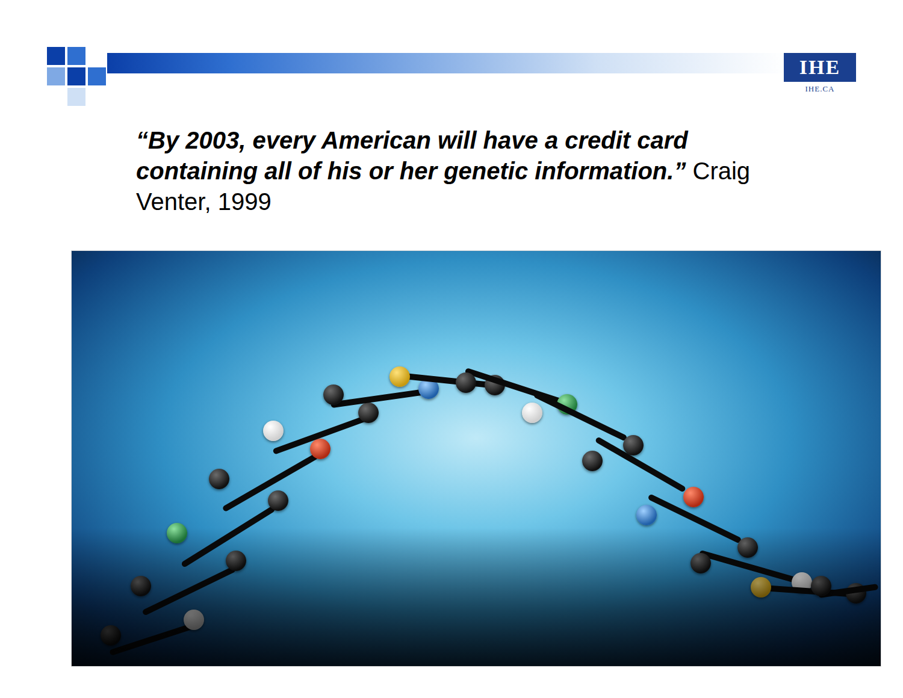IHE
IHE.CA
“By 2003, every American will have a credit card containing all of his or her genetic information.” Craig Venter, 1999